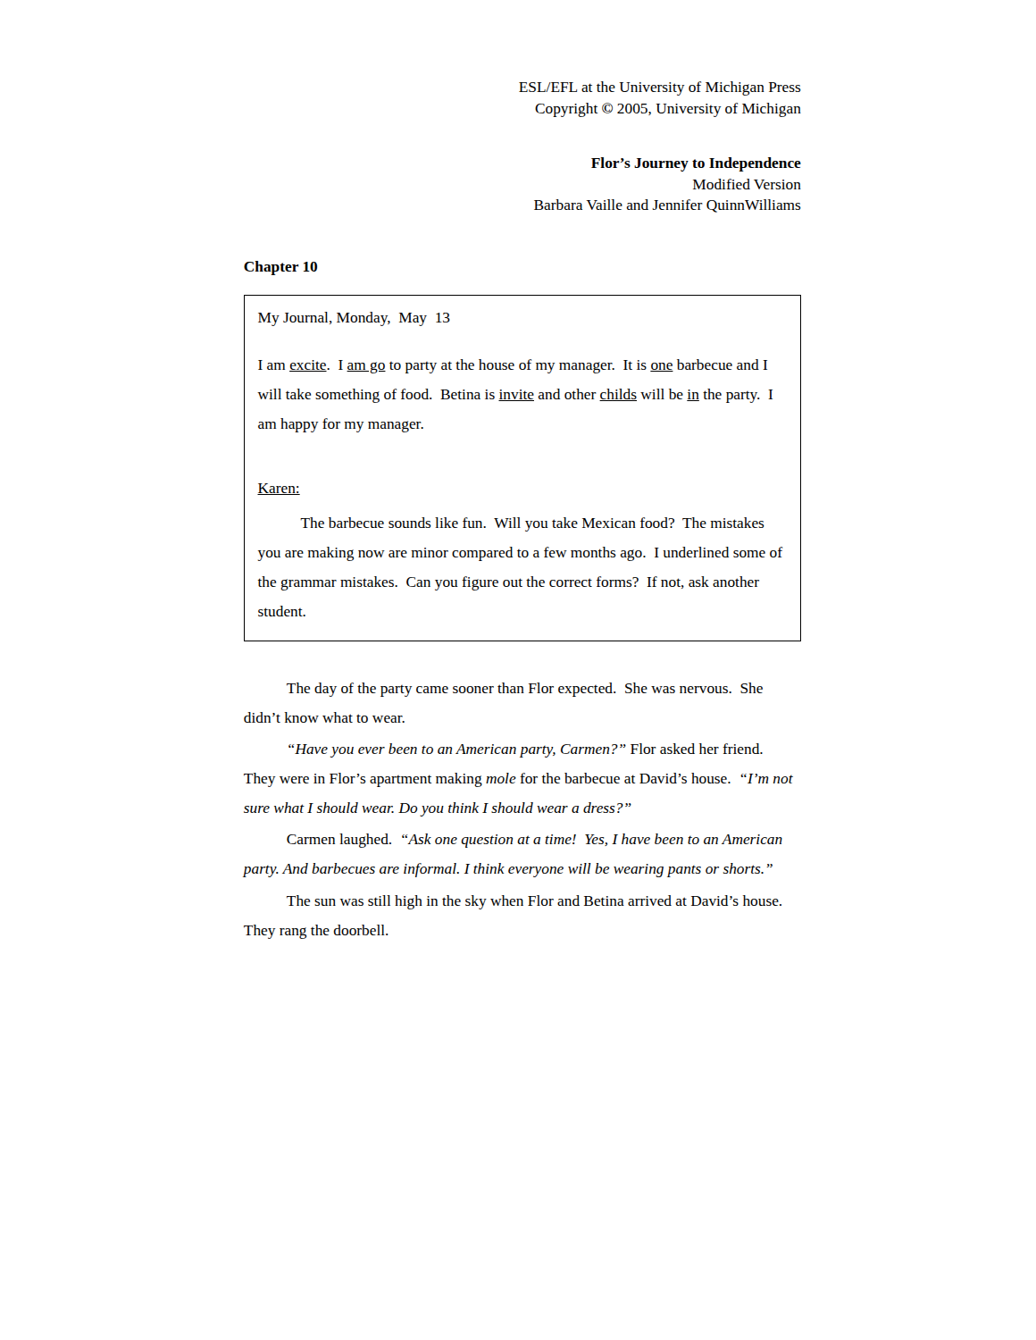ESL/EFL at the University of Michigan Press
Copyright © 2005, University of Michigan
Flor’s Journey to Independence
Modified Version
Barbara Vaille and Jennifer QuinnWilliams
Chapter 10
My Journal, Monday, May 13
I am excite. I am go to party at the house of my manager. It is one barbecue and I will take something of food. Betina is invite and other childs will be in the party. I am happy for my manager.
Karen:
The barbecue sounds like fun. Will you take Mexican food? The mistakes you are making now are minor compared to a few months ago. I underlined some of the grammar mistakes. Can you figure out the correct forms? If not, ask another student.
The day of the party came sooner than Flor expected. She was nervous. She didn’t know what to wear.
“Have you ever been to an American party, Carmen?” Flor asked her friend. They were in Flor’s apartment making mole for the barbecue at David’s house. “I’m not sure what I should wear. Do you think I should wear a dress?”
Carmen laughed. “Ask one question at a time! Yes, I have been to an American party. And barbecues are informal. I think everyone will be wearing pants or shorts.”
The sun was still high in the sky when Flor and Betina arrived at David’s house. They rang the doorbell.